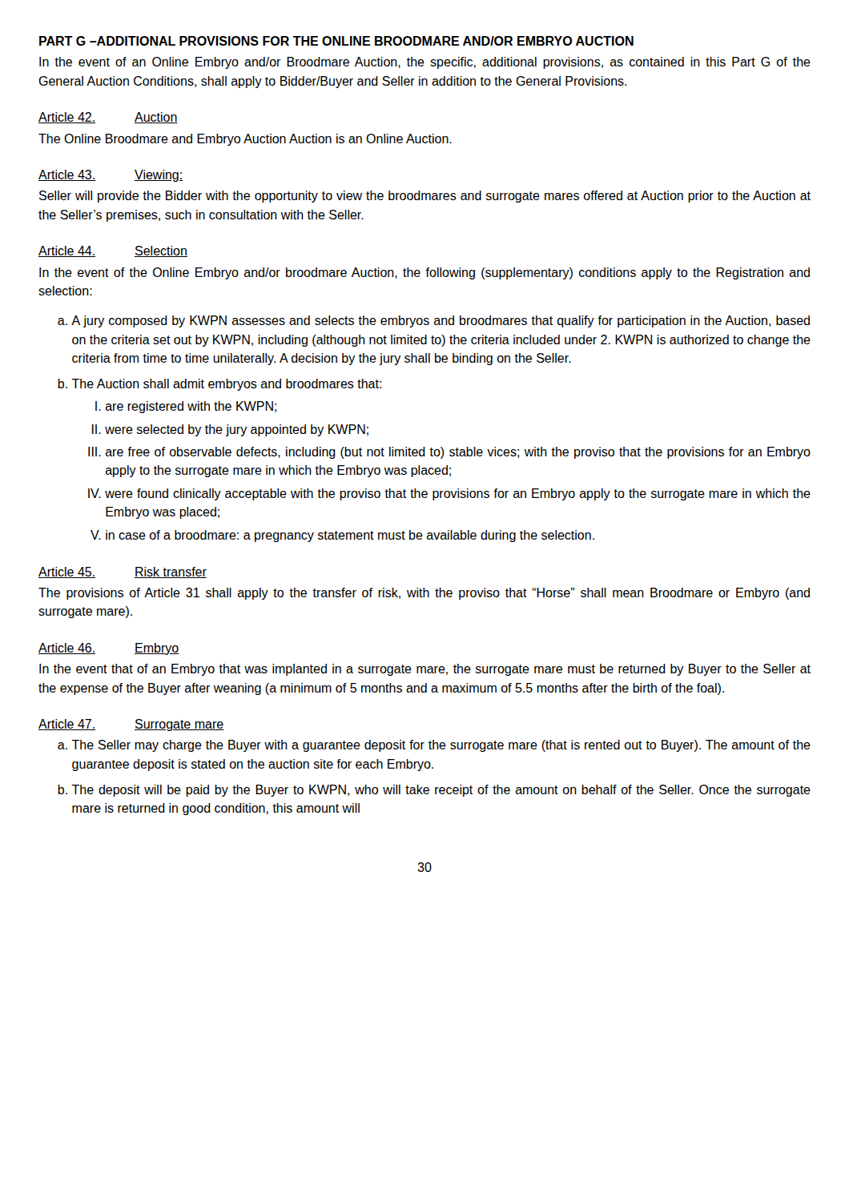PART G –ADDITIONAL PROVISIONS FOR THE ONLINE BROODMARE AND/OR EMBRYO AUCTION
In the event of an Online Embryo and/or Broodmare Auction, the specific, additional provisions, as contained in this Part G of the General Auction Conditions, shall apply to Bidder/Buyer and Seller in addition to the General Provisions.
Article 42. Auction
The Online Broodmare and Embryo Auction Auction is an Online Auction.
Article 43. Viewing:
Seller will provide the Bidder with the opportunity to view the broodmares and surrogate mares offered at Auction prior to the Auction at the Seller’s premises, such in consultation with the Seller.
Article 44. Selection
In the event of the Online Embryo and/or broodmare Auction, the following (supplementary) conditions apply to the Registration and selection:
A jury composed by KWPN assesses and selects the embryos and broodmares that qualify for participation in the Auction, based on the criteria set out by KWPN, including (although not limited to) the criteria included under 2. KWPN is authorized to change the criteria from time to time unilaterally. A decision by the jury shall be binding on the Seller.
The Auction shall admit embryos and broodmares that:
are registered with the KWPN;
were selected by the jury appointed by KWPN;
are free of observable defects, including (but not limited to) stable vices; with the proviso that the provisions for an Embryo apply to the surrogate mare in which the Embryo was placed;
were found clinically acceptable with the proviso that the provisions for an Embryo apply to the surrogate mare in which the Embryo was placed;
in case of a broodmare: a pregnancy statement must be available during the selection.
Article 45. Risk transfer
The provisions of Article 31 shall apply to the transfer of risk, with the proviso that “Horse” shall mean Broodmare or Embyro (and surrogate mare).
Article 46. Embryo
In the event that of an Embryo that was implanted in a surrogate mare, the surrogate mare must be returned by Buyer to the Seller at the expense of the Buyer after weaning (a minimum of 5 months and a maximum of 5.5 months after the birth of the foal).
Article 47. Surrogate mare
The Seller may charge the Buyer with a guarantee deposit for the surrogate mare (that is rented out to Buyer). The amount of the guarantee deposit is stated on the auction site for each Embryo.
The deposit will be paid by the Buyer to KWPN, who will take receipt of the amount on behalf of the Seller. Once the surrogate mare is returned in good condition, this amount will
30